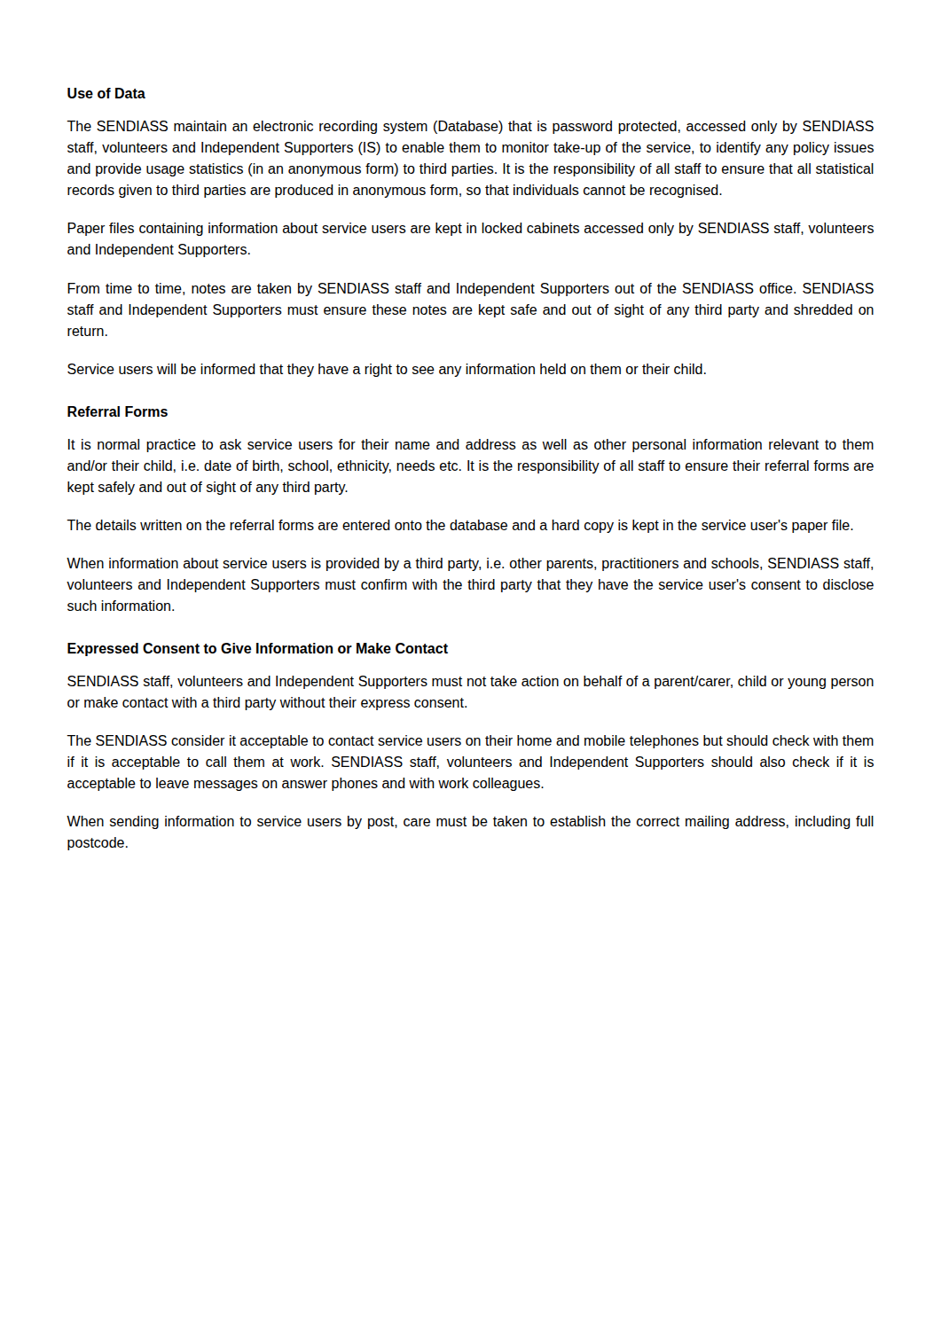Use of Data
The SENDIASS maintain an electronic recording system (Database) that is password protected, accessed only by SENDIASS staff, volunteers and Independent Supporters (IS) to enable them to monitor take-up of the service, to identify any policy issues and provide usage statistics (in an anonymous form) to third parties. It is the responsibility of all staff to ensure that all statistical records given to third parties are produced in anonymous form, so that individuals cannot be recognised.
Paper files containing information about service users are kept in locked cabinets accessed only by SENDIASS staff, volunteers and Independent Supporters.
From time to time, notes are taken by SENDIASS staff and Independent Supporters out of the SENDIASS office. SENDIASS staff and Independent Supporters must ensure these notes are kept safe and out of sight of any third party and shredded on return.
Service users will be informed that they have a right to see any information held on them or their child.
Referral Forms
It is normal practice to ask service users for their name and address as well as other personal information relevant to them and/or their child, i.e. date of birth, school, ethnicity, needs etc. It is the responsibility of all staff to ensure their referral forms are kept safely and out of sight of any third party.
The details written on the referral forms are entered onto the database and a hard copy is kept in the service user's paper file.
When information about service users is provided by a third party, i.e. other parents, practitioners and schools, SENDIASS staff, volunteers and Independent Supporters must confirm with the third party that they have the service user's consent to disclose such information.
Expressed Consent to Give Information or Make Contact
SENDIASS staff, volunteers and Independent Supporters must not take action on behalf of a parent/carer, child or young person or make contact with a third party without their express consent.
The SENDIASS consider it acceptable to contact service users on their home and mobile telephones but should check with them if it is acceptable to call them at work. SENDIASS staff, volunteers and Independent Supporters should also check if it is acceptable to leave messages on answer phones and with work colleagues.
When sending information to service users by post, care must be taken to establish the correct mailing address, including full postcode.